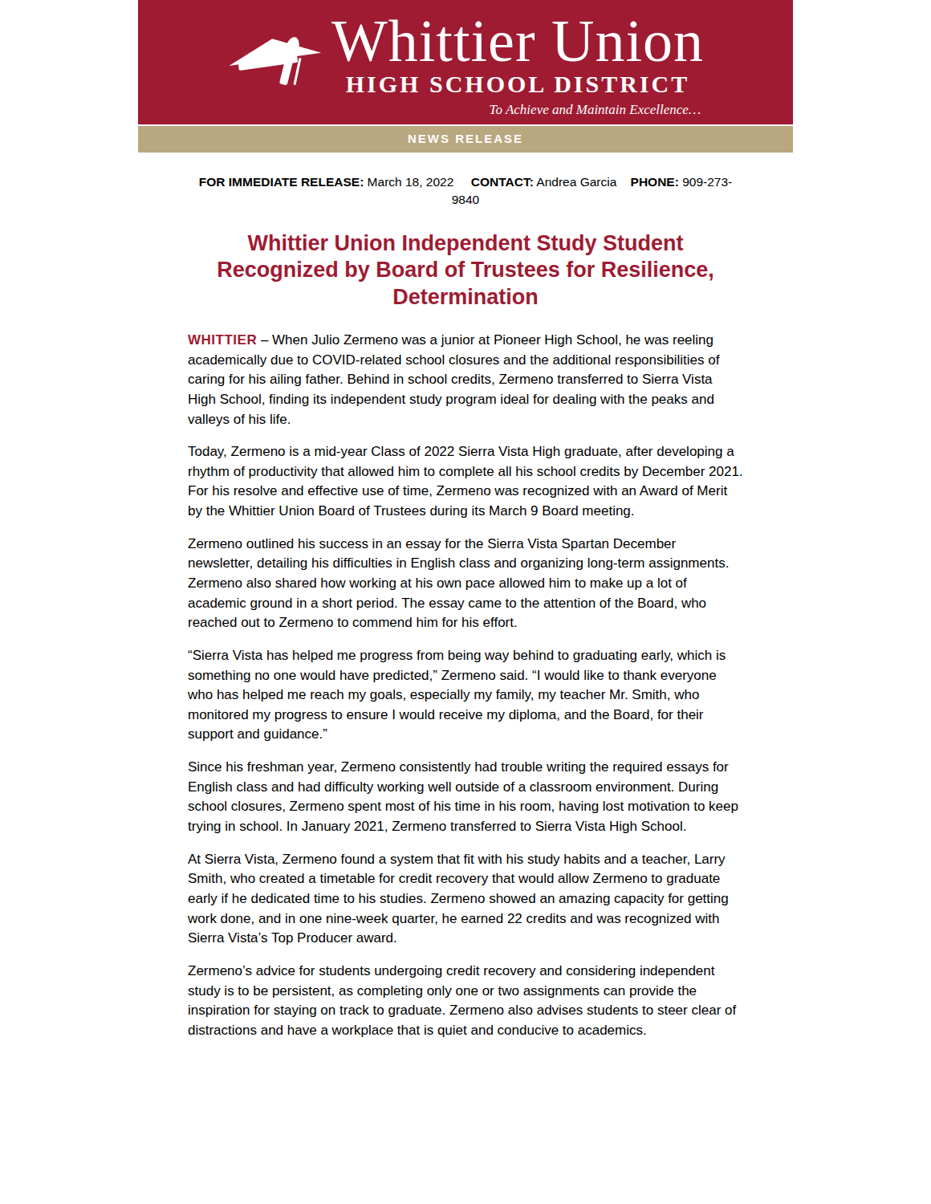Whittier Union HIGH SCHOOL DISTRICT To Achieve and Maintain Excellence…
NEWS RELEASE
FOR IMMEDIATE RELEASE: March 18, 2022 CONTACT: Andrea Garcia PHONE: 909-273-9840
Whittier Union Independent Study Student Recognized by Board of Trustees for Resilience, Determination
WHITTIER – When Julio Zermeno was a junior at Pioneer High School, he was reeling academically due to COVID-related school closures and the additional responsibilities of caring for his ailing father. Behind in school credits, Zermeno transferred to Sierra Vista High School, finding its independent study program ideal for dealing with the peaks and valleys of his life.
Today, Zermeno is a mid-year Class of 2022 Sierra Vista High graduate, after developing a rhythm of productivity that allowed him to complete all his school credits by December 2021. For his resolve and effective use of time, Zermeno was recognized with an Award of Merit by the Whittier Union Board of Trustees during its March 9 Board meeting.
Zermeno outlined his success in an essay for the Sierra Vista Spartan December newsletter, detailing his difficulties in English class and organizing long-term assignments. Zermeno also shared how working at his own pace allowed him to make up a lot of academic ground in a short period. The essay came to the attention of the Board, who reached out to Zermeno to commend him for his effort.
“Sierra Vista has helped me progress from being way behind to graduating early, which is something no one would have predicted,” Zermeno said. “I would like to thank everyone who has helped me reach my goals, especially my family, my teacher Mr. Smith, who monitored my progress to ensure I would receive my diploma, and the Board, for their support and guidance.”
Since his freshman year, Zermeno consistently had trouble writing the required essays for English class and had difficulty working well outside of a classroom environment. During school closures, Zermeno spent most of his time in his room, having lost motivation to keep trying in school. In January 2021, Zermeno transferred to Sierra Vista High School.
At Sierra Vista, Zermeno found a system that fit with his study habits and a teacher, Larry Smith, who created a timetable for credit recovery that would allow Zermeno to graduate early if he dedicated time to his studies. Zermeno showed an amazing capacity for getting work done, and in one nine-week quarter, he earned 22 credits and was recognized with Sierra Vista’s Top Producer award.
Zermeno’s advice for students undergoing credit recovery and considering independent study is to be persistent, as completing only one or two assignments can provide the inspiration for staying on track to graduate. Zermeno also advises students to steer clear of distractions and have a workplace that is quiet and conducive to academics.